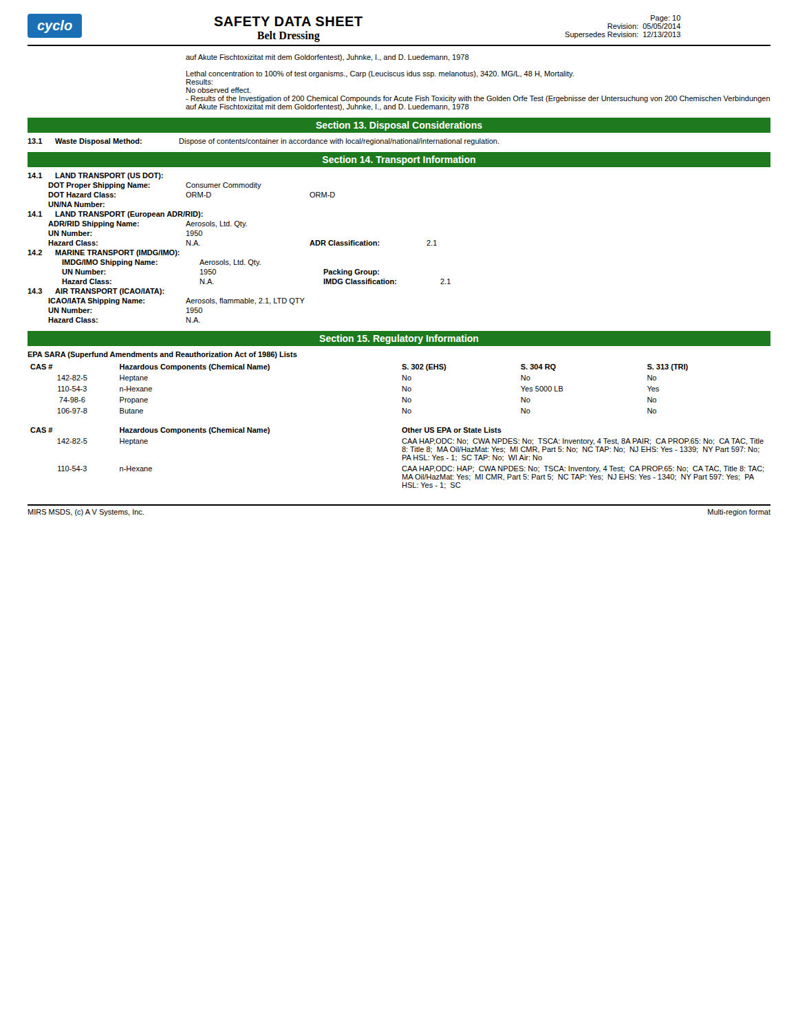cyclo
SAFETY DATA SHEET
Belt Dressing
Page: 10
Revision: 05/05/2014
Supersedes Revision: 12/13/2013
auf Akute Fischtoxizitat mit dem Goldorfentest), Juhnke, I., and D. Luedemann, 1978
Lethal concentration to 100% of test organisms., Carp (Leuciscus idus ssp. melanotus), 3420. MG/L, 48 H, Mortality.
Results:
No observed effect.
- Results of the Investigation of 200 Chemical Compounds for Acute Fish Toxicity with the Golden Orfe Test (Ergebnisse der Untersuchung von 200 Chemischen Verbindungen auf Akute Fischtoxizitat mit dem Goldorfentest), Juhnke, I., and D. Luedemann, 1978
Section 13. Disposal Considerations
13.1 Waste Disposal Method: Dispose of contents/container in accordance with local/regional/national/international regulation.
Section 14. Transport Information
14.1 LAND TRANSPORT (US DOT):
DOT Proper Shipping Name: Consumer Commodity
DOT Hazard Class: ORM-D ORM-D
UN/NA Number:
14.1 LAND TRANSPORT (European ADR/RID):
ADR/RID Shipping Name: Aerosols, Ltd. Qty.
UN Number: 1950
Hazard Class: N.A. ADR Classification: 2.1
14.2 MARINE TRANSPORT (IMDG/IMO):
IMDG/IMO Shipping Name: Aerosols, Ltd. Qty.
UN Number: 1950 Packing Group:
Hazard Class: N.A. IMDG Classification: 2.1
14.3 AIR TRANSPORT (ICAO/IATA):
ICAO/IATA Shipping Name: Aerosols, flammable, 2.1, LTD QTY
UN Number: 1950
Hazard Class: N.A.
Section 15. Regulatory Information
EPA SARA (Superfund Amendments and Reauthorization Act of 1986) Lists
| CAS # | Hazardous Components (Chemical Name) | S. 302 (EHS) | S. 304 RQ | S. 313 (TRI) |
| --- | --- | --- | --- | --- |
| 142-82-5 | Heptane | No | No | No |
| 110-54-3 | n-Hexane | No | Yes 5000 LB | Yes |
| 74-98-6 | Propane | No | No | No |
| 106-97-8 | Butane | No | No | No |
| CAS # | Hazardous Components (Chemical Name) | Other US EPA or State Lists |
| --- | --- | --- |
| 142-82-5 | Heptane | CAA HAP,ODC: No; CWA NPDES: No; TSCA: Inventory, 4 Test, 8A PAIR; CA PROP.65: No; CA TAC, Title 8: Title 8; MA Oil/HazMat: Yes; MI CMR, Part 5: No; NC TAP: No; NJ EHS: Yes - 1339; NY Part 597: No; PA HSL: Yes - 1; SC TAP: No; WI Air: No |
| 110-54-3 | n-Hexane | CAA HAP,ODC: HAP; CWA NPDES: No; TSCA: Inventory, 4 Test; CA PROP.65: No; CA TAC, Title 8: TAC; MA Oil/HazMat: Yes; MI CMR, Part 5: Part 5; NC TAP: Yes; NJ EHS: Yes - 1340; NY Part 597: Yes; PA HSL: Yes - 1; SC |
MIRS MSDS, (c) A V Systems, Inc. Multi-region format